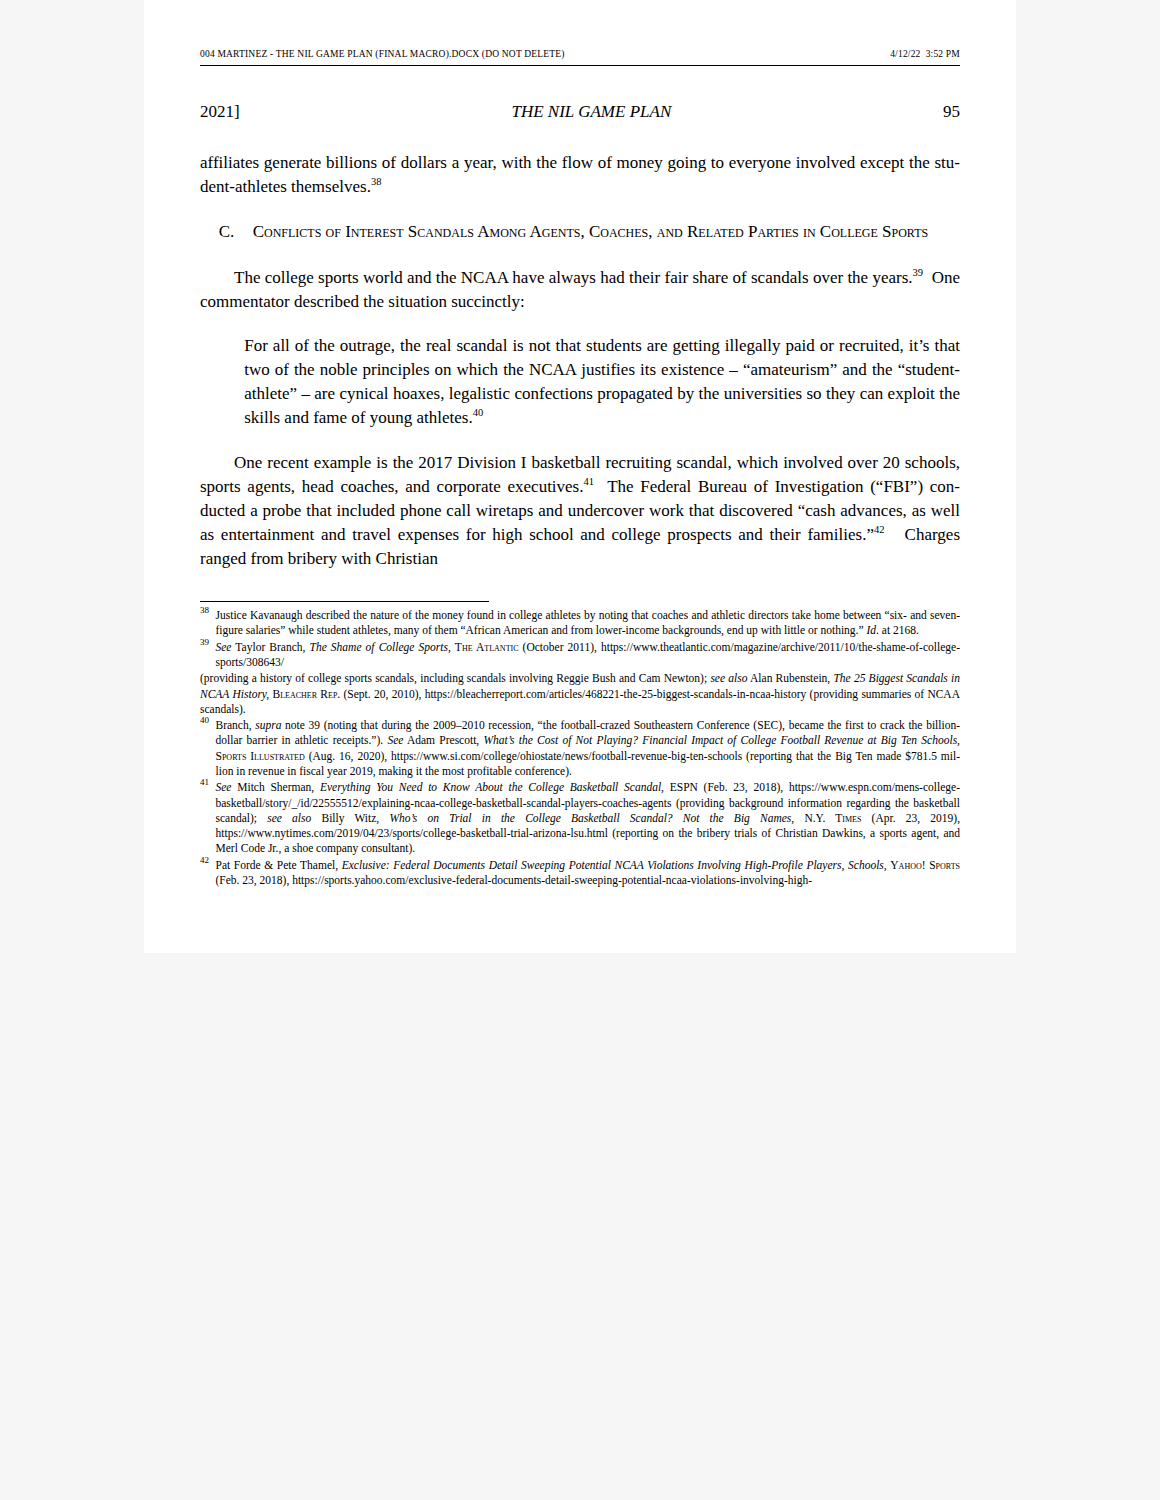004 Martinez - The NIL Game Plan (Final Macro).docx (Do Not Delete) 4/12/22 3:52 PM
2021] THE NIL GAME PLAN 95
affiliates generate billions of dollars a year, with the flow of money going to everyone involved except the student-athletes themselves.38
C. Conflicts of Interest Scandals Among Agents, Coaches, and Related Parties in College Sports
The college sports world and the NCAA have always had their fair share of scandals over the years.39 One commentator described the situation succinctly:
For all of the outrage, the real scandal is not that students are getting illegally paid or recruited, it’s that two of the noble principles on which the NCAA justifies its existence – “amateurism” and the “student-athlete” – are cynical hoaxes, legalistic confections propagated by the universities so they can exploit the skills and fame of young athletes.40
One recent example is the 2017 Division I basketball recruiting scandal, which involved over 20 schools, sports agents, head coaches, and corporate executives.41 The Federal Bureau of Investigation (“FBI”) conducted a probe that included phone call wiretaps and undercover work that discovered “cash advances, as well as entertainment and travel expenses for high school and college prospects and their families.”42 Charges ranged from bribery with Christian
38 Justice Kavanaugh described the nature of the money found in college athletes by noting that coaches and athletic directors take home between “six- and seven-figure salaries” while student athletes, many of them “African American and from lower-income backgrounds, end up with little or nothing.” Id. at 2168.
39 See Taylor Branch, The Shame of College Sports, The Atlantic (October 2011), https://www.theatlantic.com/magazine/archive/2011/10/the-shame-of-college-sports/308643/
(providing a history of college sports scandals, including scandals involving Reggie Bush and Cam Newton); see also Alan Rubenstein, The 25 Biggest Scandals in NCAA History, Bleacher Rep. (Sept. 20, 2010), https://bleacherreport.com/articles/468221-the-25-biggest-scandals-in-ncaa-history (providing summaries of NCAA scandals).
40 Branch, supra note 39 (noting that during the 2009–2010 recession, “the football-crazed Southeastern Conference (SEC), became the first to crack the billion-dollar barrier in athletic receipts.”). See Adam Prescott, What’s the Cost of Not Playing? Financial Impact of College Football Revenue at Big Ten Schools, Sports Illustrated (Aug. 16, 2020), https://www.si.com/college/ohiostate/news/football-revenue-big-ten-schools (reporting that the Big Ten made $781.5 million in revenue in fiscal year 2019, making it the most profitable conference).
41 See Mitch Sherman, Everything You Need to Know About the College Basketball Scandal, ESPN (Feb. 23, 2018), https://www.espn.com/mens-college-basketball/story/_/id/22555512/explaining-ncaa-college-basketball-scandal-players-coaches-agents (providing background information regarding the basketball scandal); see also Billy Witz, Who’s on Trial in the College Basketball Scandal? Not the Big Names, N.Y. Times (Apr. 23, 2019), https://www.nytimes.com/2019/04/23/sports/college-basketball-trial-arizona-lsu.html (reporting on the bribery trials of Christian Dawkins, a sports agent, and Merl Code Jr., a shoe company consultant).
42 Pat Forde & Pete Thamel, Exclusive: Federal Documents Detail Sweeping Potential NCAA Violations Involving High-Profile Players, Schools, Yahoo! Sports (Feb. 23, 2018), https://sports.yahoo.com/exclusive-federal-documents-detail-sweeping-potential-ncaa-violations-involving-high-